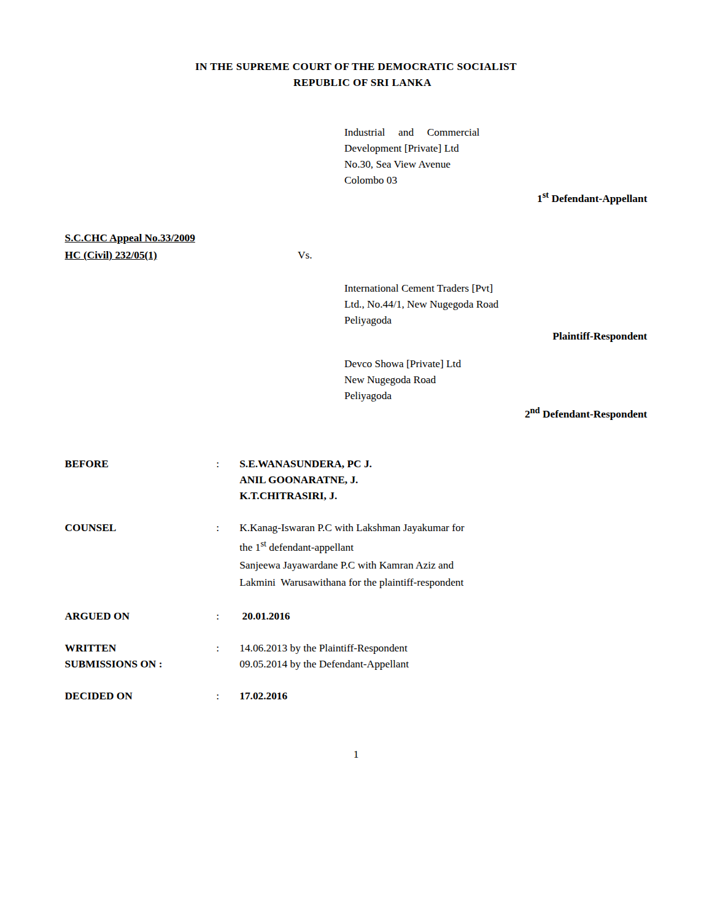IN THE SUPREME COURT OF THE DEMOCRATIC SOCIALIST REPUBLIC OF SRI LANKA
Industrial and Commercial
Development [Private] Ltd
No.30, Sea View Avenue
Colombo 03
1st Defendant-Appellant
S.C.CHC Appeal No.33/2009
HC (Civil) 232/05(1)
Vs.
International Cement Traders [Pvt]
Ltd., No.44/1, New Nugegoda Road
Peliyagoda
Plaintiff-Respondent
Devco Showa [Private] Ltd
New Nugegoda Road
Peliyagoda
2nd Defendant-Respondent
| BEFORE | : | S.E.WANASUNDERA, PC J. ANIL GOONARATNE, J. K.T.CHITRASIRI, J. |
| COUNSEL | : | K.Kanag-Iswaran P.C with Lakshman Jayakumar for the 1 st defendant-appellant Sanjeewa Jayawardane P.C with Kamran Aziz and Lakmini Warusawithana for the plaintiff-respondent |
| ARGUED ON | : | 20.01.2016 |
| WRITTEN SUBMISSIONS ON : | : | 14.06.2013 by the Plaintiff-Respondent 09.05.2014 by the Defendant-Appellant |
| DECIDED ON | : | 17.02.2016 |
1